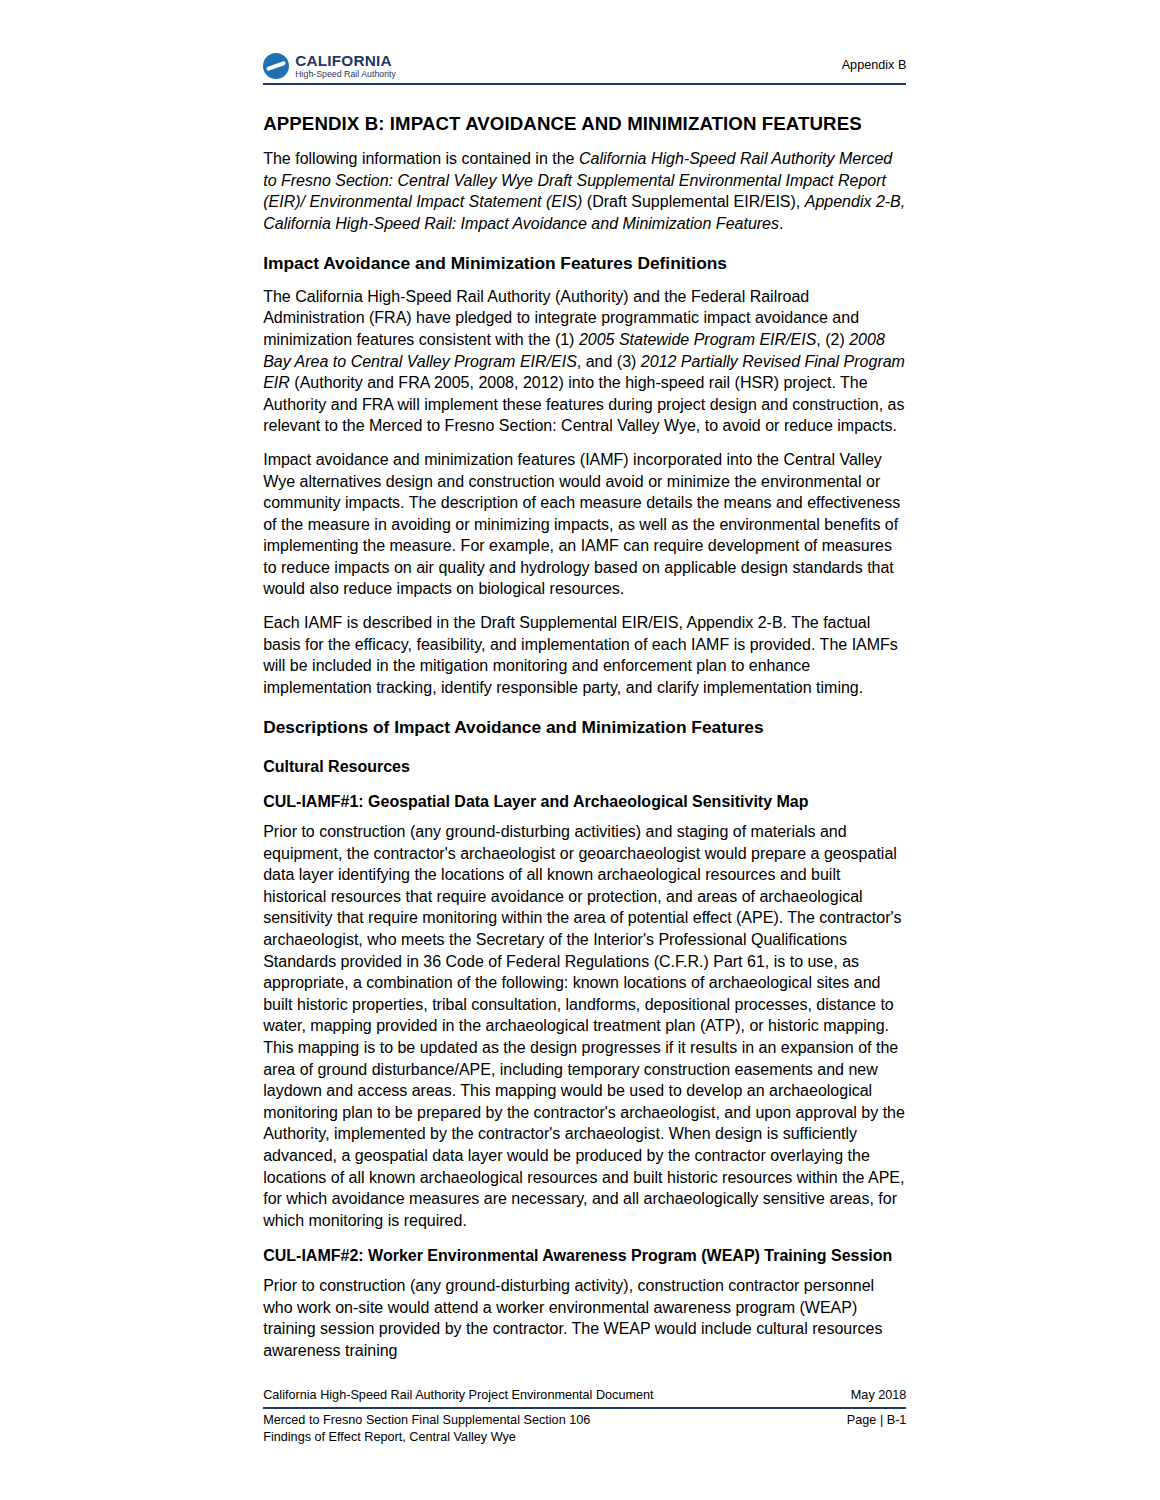CALIFORNIA High-Speed Rail Authority
Appendix B
APPENDIX B: IMPACT AVOIDANCE AND MINIMIZATION FEATURES
The following information is contained in the California High-Speed Rail Authority Merced to Fresno Section: Central Valley Wye Draft Supplemental Environmental Impact Report (EIR)/ Environmental Impact Statement (EIS) (Draft Supplemental EIR/EIS), Appendix 2-B, California High-Speed Rail: Impact Avoidance and Minimization Features.
Impact Avoidance and Minimization Features Definitions
The California High-Speed Rail Authority (Authority) and the Federal Railroad Administration (FRA) have pledged to integrate programmatic impact avoidance and minimization features consistent with the (1) 2005 Statewide Program EIR/EIS, (2) 2008 Bay Area to Central Valley Program EIR/EIS, and (3) 2012 Partially Revised Final Program EIR (Authority and FRA 2005, 2008, 2012) into the high-speed rail (HSR) project. The Authority and FRA will implement these features during project design and construction, as relevant to the Merced to Fresno Section: Central Valley Wye, to avoid or reduce impacts.
Impact avoidance and minimization features (IAMF) incorporated into the Central Valley Wye alternatives design and construction would avoid or minimize the environmental or community impacts. The description of each measure details the means and effectiveness of the measure in avoiding or minimizing impacts, as well as the environmental benefits of implementing the measure. For example, an IAMF can require development of measures to reduce impacts on air quality and hydrology based on applicable design standards that would also reduce impacts on biological resources.
Each IAMF is described in the Draft Supplemental EIR/EIS, Appendix 2-B. The factual basis for the efficacy, feasibility, and implementation of each IAMF is provided. The IAMFs will be included in the mitigation monitoring and enforcement plan to enhance implementation tracking, identify responsible party, and clarify implementation timing.
Descriptions of Impact Avoidance and Minimization Features
Cultural Resources
CUL-IAMF#1: Geospatial Data Layer and Archaeological Sensitivity Map
Prior to construction (any ground-disturbing activities) and staging of materials and equipment, the contractor's archaeologist or geoarchaeologist would prepare a geospatial data layer identifying the locations of all known archaeological resources and built historical resources that require avoidance or protection, and areas of archaeological sensitivity that require monitoring within the area of potential effect (APE). The contractor's archaeologist, who meets the Secretary of the Interior's Professional Qualifications Standards provided in 36 Code of Federal Regulations (C.F.R.) Part 61, is to use, as appropriate, a combination of the following: known locations of archaeological sites and built historic properties, tribal consultation, landforms, depositional processes, distance to water, mapping provided in the archaeological treatment plan (ATP), or historic mapping. This mapping is to be updated as the design progresses if it results in an expansion of the area of ground disturbance/APE, including temporary construction easements and new laydown and access areas. This mapping would be used to develop an archaeological monitoring plan to be prepared by the contractor's archaeologist, and upon approval by the Authority, implemented by the contractor's archaeologist. When design is sufficiently advanced, a geospatial data layer would be produced by the contractor overlaying the locations of all known archaeological resources and built historic resources within the APE, for which avoidance measures are necessary, and all archaeologically sensitive areas, for which monitoring is required.
CUL-IAMF#2: Worker Environmental Awareness Program (WEAP) Training Session
Prior to construction (any ground-disturbing activity), construction contractor personnel who work on-site would attend a worker environmental awareness program (WEAP) training session provided by the contractor. The WEAP would include cultural resources awareness training
California High-Speed Rail Authority Project Environmental Document May 2018
Merced to Fresno Section Final Supplemental Section 106
Findings of Effect Report, Central Valley Wye Page | B-1